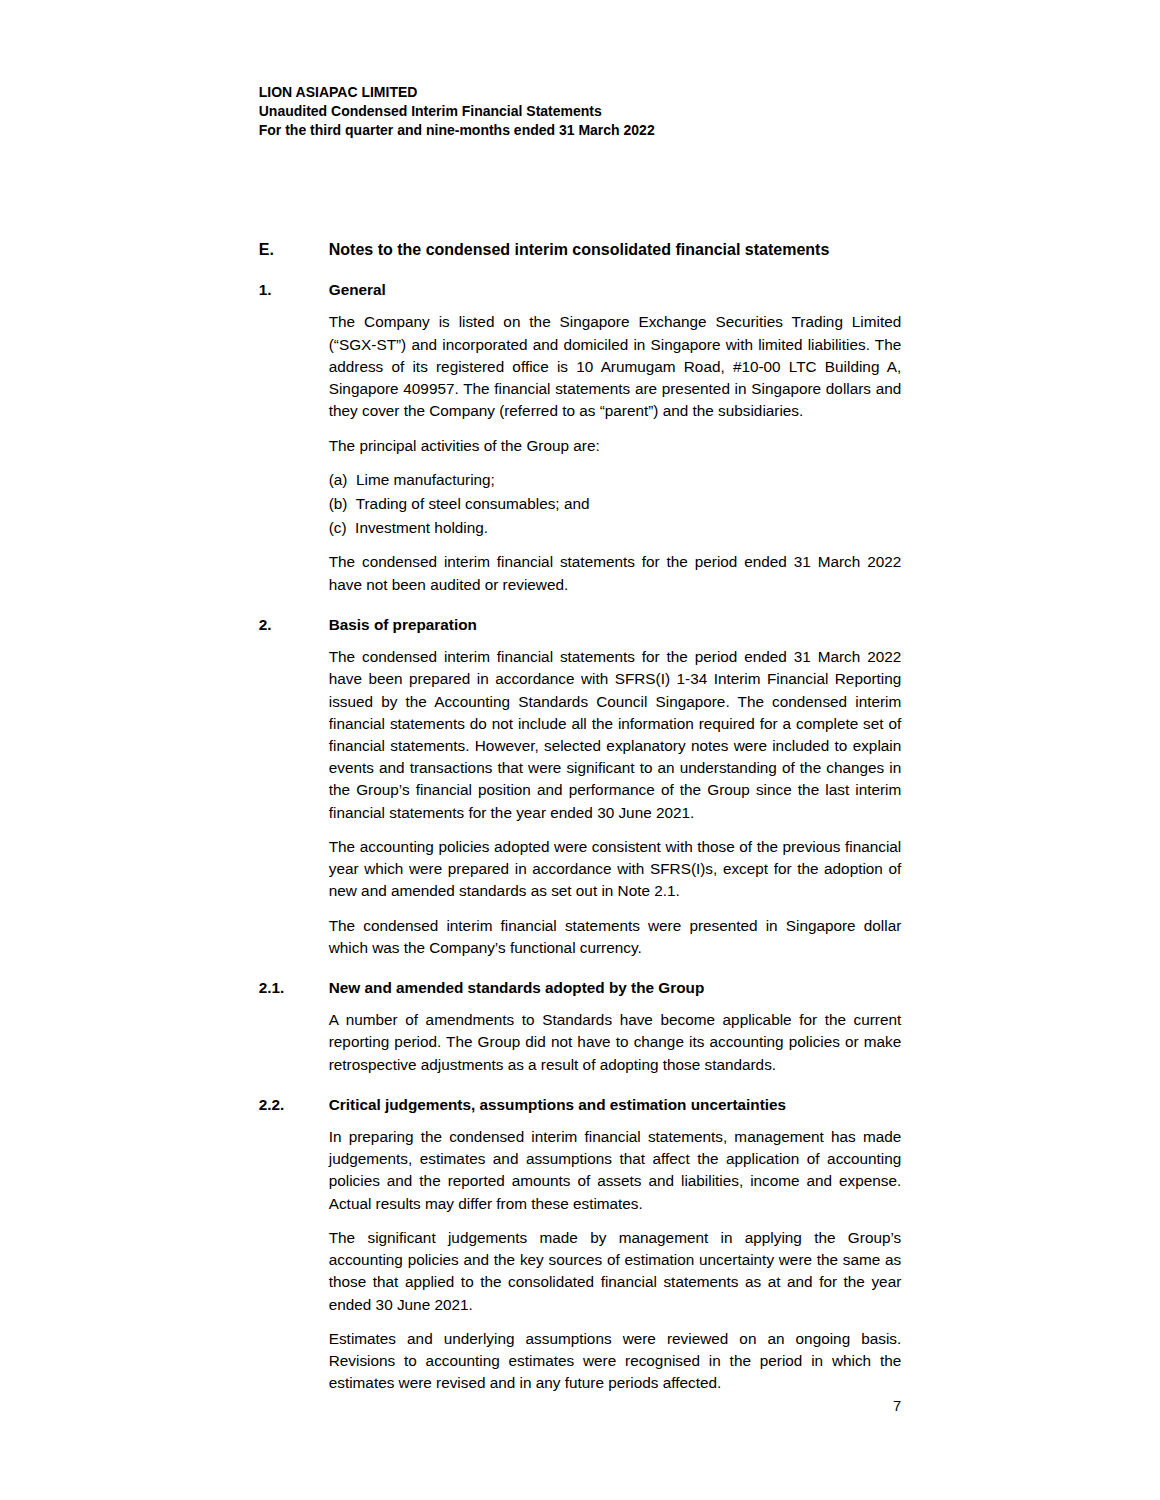LION ASIAPAC LIMITED
Unaudited Condensed Interim Financial Statements
For the third quarter and nine-months ended 31 March 2022
E. Notes to the condensed interim consolidated financial statements
1.
General
The Company is listed on the Singapore Exchange Securities Trading Limited (“SGX-ST”) and incorporated and domiciled in Singapore with limited liabilities. The address of its registered office is 10 Arumugam Road, #10-00 LTC Building A, Singapore 409957. The financial statements are presented in Singapore dollars and they cover the Company (referred to as “parent”) and the subsidiaries.
The principal activities of the Group are:
(a) Lime manufacturing;
(b) Trading of steel consumables; and
(c) Investment holding.
The condensed interim financial statements for the period ended 31 March 2022 have not been audited or reviewed.
2.
Basis of preparation
The condensed interim financial statements for the period ended 31 March 2022 have been prepared in accordance with SFRS(I) 1-34 Interim Financial Reporting issued by the Accounting Standards Council Singapore. The condensed interim financial statements do not include all the information required for a complete set of financial statements. However, selected explanatory notes were included to explain events and transactions that were significant to an understanding of the changes in the Group’s financial position and performance of the Group since the last interim financial statements for the year ended 30 June 2021.
The accounting policies adopted were consistent with those of the previous financial year which were prepared in accordance with SFRS(I)s, except for the adoption of new and amended standards as set out in Note 2.1.
The condensed interim financial statements were presented in Singapore dollar which was the Company’s functional currency.
2.1.
New and amended standards adopted by the Group
A number of amendments to Standards have become applicable for the current reporting period. The Group did not have to change its accounting policies or make retrospective adjustments as a result of adopting those standards.
2.2.
Critical judgements, assumptions and estimation uncertainties
In preparing the condensed interim financial statements, management has made judgements, estimates and assumptions that affect the application of accounting policies and the reported amounts of assets and liabilities, income and expense. Actual results may differ from these estimates.
The significant judgements made by management in applying the Group’s accounting policies and the key sources of estimation uncertainty were the same as those that applied to the consolidated financial statements as at and for the year ended 30 June 2021.
Estimates and underlying assumptions were reviewed on an ongoing basis. Revisions to accounting estimates were recognised in the period in which the estimates were revised and in any future periods affected.
7